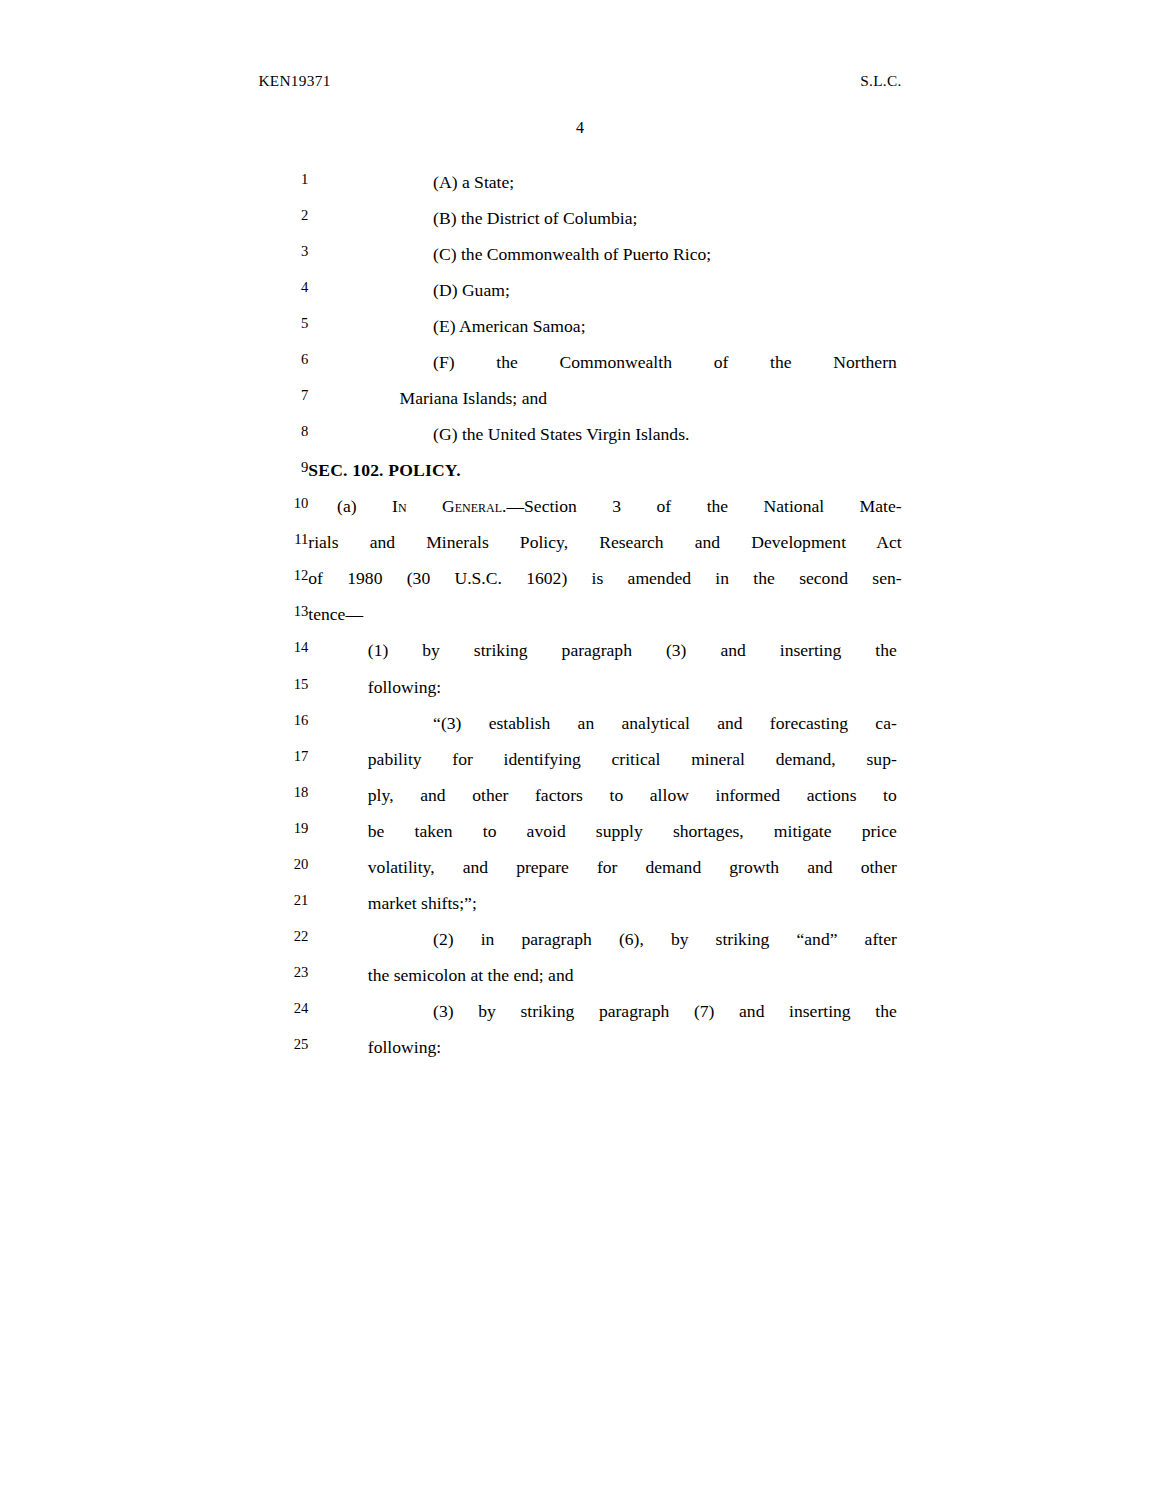KEN19371 S.L.C.
4
| 1 | (A) a State; |
| 2 | (B) the District of Columbia; |
| 3 | (C) the Commonwealth of Puerto Rico; |
| 4 | (D) Guam; |
| 5 | (E) American Samoa; |
| 6 | (F) the Commonwealth of the Northern |
| 7 | Mariana Islands; and |
| 8 | (G) the United States Virgin Islands. |
| 9 | SEC. 102. POLICY. |
| 10 | (a) In General. —Section 3 of the National Mate- |
| 11 | rials and Minerals Policy, Research and Development Act |
| 12 | of 1980 (30 U.S.C. 1602) is amended in the second sen- |
| 13 | tence— |
| 14 | (1) by striking paragraph (3) and inserting the |
| 15 | following: |
| 16 | “(3) establish an analytical and forecasting ca- |
| 17 | pability for identifying critical mineral demand, sup- |
| 18 | ply, and other factors to allow informed actions to |
| 19 | be taken to avoid supply shortages, mitigate price |
| 20 | volatility, and prepare for demand growth and other |
| 21 | market shifts;”; |
| 22 | (2) in paragraph (6), by striking “and” after |
| 23 | the semicolon at the end; and |
| 24 | (3) by striking paragraph (7) and inserting the |
| 25 | following: |